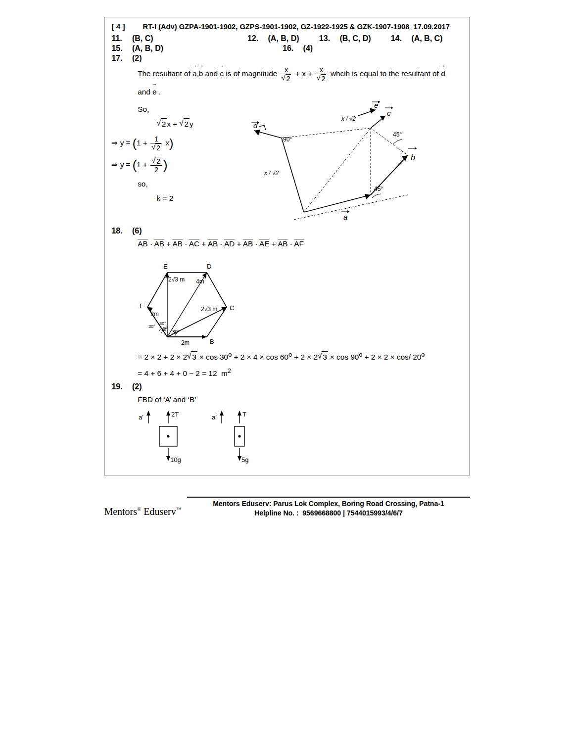[ 4 ] RT-I (Adv) GZPA-1901-1902, GZPS-1901-1902, GZ-1922-1925 & GZK-1907-1908_17.09.2017
11.(B, C) 12.(A, B, D) 13.(B, C, D) 14.(A, B, C)
15.(A, B, D) 16.(4)
17.(2)
The resultant of a,b and c is of magnitude x 2 + x + x 2 whcih is equal to the resultant of d
and e .
So,
2x + 2y
⇒ y = (1 + 12 x)
⇒ y = (1 + 22)
so,
k = 2
d 90° e c x / √2 x / √2 b 45° a 45°
18.(6)
AB · AB + AB · AC + AB · AD + AB · AE + AB · AF
E D F C B 2m 2√3 m 4m 2√3 m 2m 30° 30° 30° 30°
= 2 × 2 + 2 × 23 × cos 30o + 2 × 4 × cos 60o + 2 × 23 × cos 90o + 2 × 2 × cos/ 20o
= 4 + 6 + 4 + 0 − 2 = 12 m2
19.(2)
FBD of ‘A’ and ‘B’
a' 2T 10g a' T 5g
Mentors® Eduserv™
Mentors Eduserv: Parus Lok Complex, Boring Road Crossing, Patna-1
Helpline No. : 9569668800 | 7544015993/4/6/7